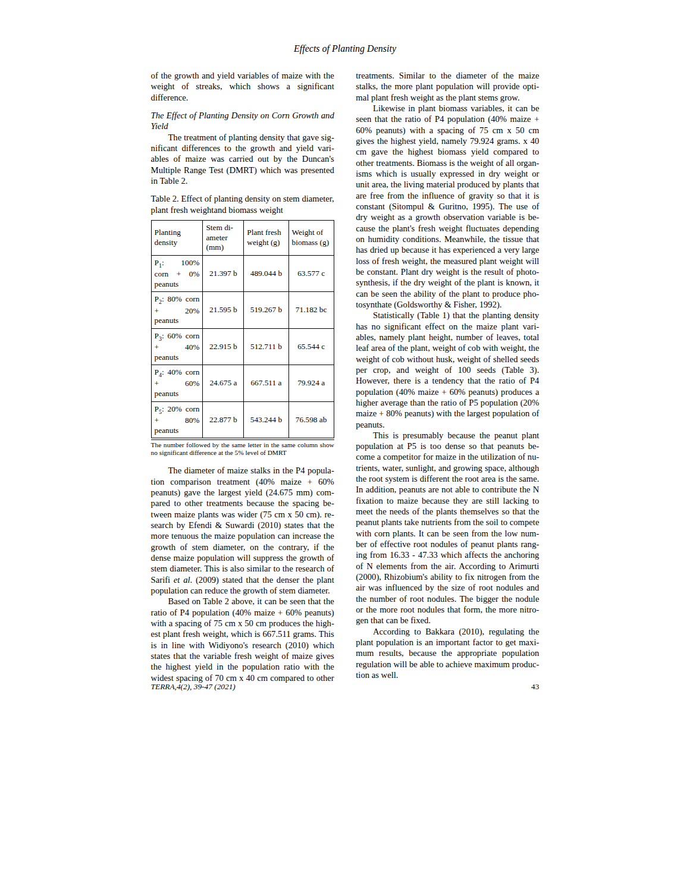Effects of Planting Density
of the growth and yield variables of maize with the weight of streaks, which shows a significant difference.
The Effect of Planting Density on Corn Growth and Yield
The treatment of planting density that gave significant differences to the growth and yield variables of maize was carried out by the Duncan's Multiple Range Test (DMRT) which was presented in Table 2.
Table 2. Effect of planting density on stem diameter, plant fresh weightand biomass weight
| Planting density | Stem diameter (mm) | Plant fresh weight (g) | Weight of biomass (g) |
| --- | --- | --- | --- |
| P 1 : 100% corn + 0% peanuts | 21.397 b | 489.044 b | 63.577 c |
| P 2 : 80% corn + 20% peanuts | 21.595 b | 519.267 b | 71.182 bc |
| P 3 : 60% corn + 40% peanuts | 22.915 b | 512.711 b | 65.544 c |
| P 4 : 40% corn + 60% peanuts | 24.675 a | 667.511 a | 79.924 a |
| P 5 : 20% corn + 80% peanuts | 22.877 b | 543.244 b | 76.598 ab |
The number followed by the same letter in the same column show no significant difference at the 5% level of DMRT
The diameter of maize stalks in the P4 population comparison treatment (40% maize + 60% peanuts) gave the largest yield (24.675 mm) compared to other treatments because the spacing between maize plants was wider (75 cm x 50 cm). research by Efendi & Suwardi (2010) states that the more tenuous the maize population can increase the growth of stem diameter, on the contrary, if the dense maize population will suppress the growth of stem diameter. This is also similar to the research of Sarifi et al. (2009) stated that the denser the plant population can reduce the growth of stem diameter.
Based on Table 2 above, it can be seen that the ratio of P4 population (40% maize + 60% peanuts) with a spacing of 75 cm x 50 cm produces the highest plant fresh weight, which is 667.511 grams. This is in line with Widiyono's research (2010) which states that the variable fresh weight of maize gives the highest yield in the population ratio with the widest spacing of 70 cm x 40 cm compared to other treatments. Similar to the diameter of the maize stalks, the more plant population will provide optimal plant fresh weight as the plant stems grow.
Likewise in plant biomass variables, it can be seen that the ratio of P4 population (40% maize + 60% peanuts) with a spacing of 75 cm x 50 cm gives the highest yield, namely 79.924 grams. x 40 cm gave the highest biomass yield compared to other treatments. Biomass is the weight of all organisms which is usually expressed in dry weight or unit area, the living material produced by plants that are free from the influence of gravity so that it is constant (Sitompul & Guritno, 1995). The use of dry weight as a growth observation variable is because the plant's fresh weight fluctuates depending on humidity conditions. Meanwhile, the tissue that has dried up because it has experienced a very large loss of fresh weight, the measured plant weight will be constant. Plant dry weight is the result of photosynthesis, if the dry weight of the plant is known, it can be seen the ability of the plant to produce photosynthate (Goldsworthy & Fisher, 1992).
Statistically (Table 1) that the planting density has no significant effect on the maize plant variables, namely plant height, number of leaves, total leaf area of the plant, weight of cob with weight, the weight of cob without husk, weight of shelled seeds per crop, and weight of 100 seeds (Table 3). However, there is a tendency that the ratio of P4 population (40% maize + 60% peanuts) produces a higher average than the ratio of P5 population (20% maize + 80% peanuts) with the largest population of peanuts.
This is presumably because the peanut plant population at P5 is too dense so that peanuts become a competitor for maize in the utilization of nutrients, water, sunlight, and growing space, although the root system is different the root area is the same. In addition, peanuts are not able to contribute the N fixation to maize because they are still lacking to meet the needs of the plants themselves so that the peanut plants take nutrients from the soil to compete with corn plants. It can be seen from the low number of effective root nodules of peanut plants ranging from 16.33 - 47.33 which affects the anchoring of N elements from the air. According to Arimurti (2000), Rhizobium's ability to fix nitrogen from the air was influenced by the size of root nodules and the number of root nodules. The bigger the nodule or the more root nodules that form, the more nitrogen that can be fixed.
According to Bakkara (2010), regulating the plant population is an important factor to get maximum results, because the appropriate population regulation will be able to achieve maximum production as well.
TERRA,4(2), 39-47 (2021) 43